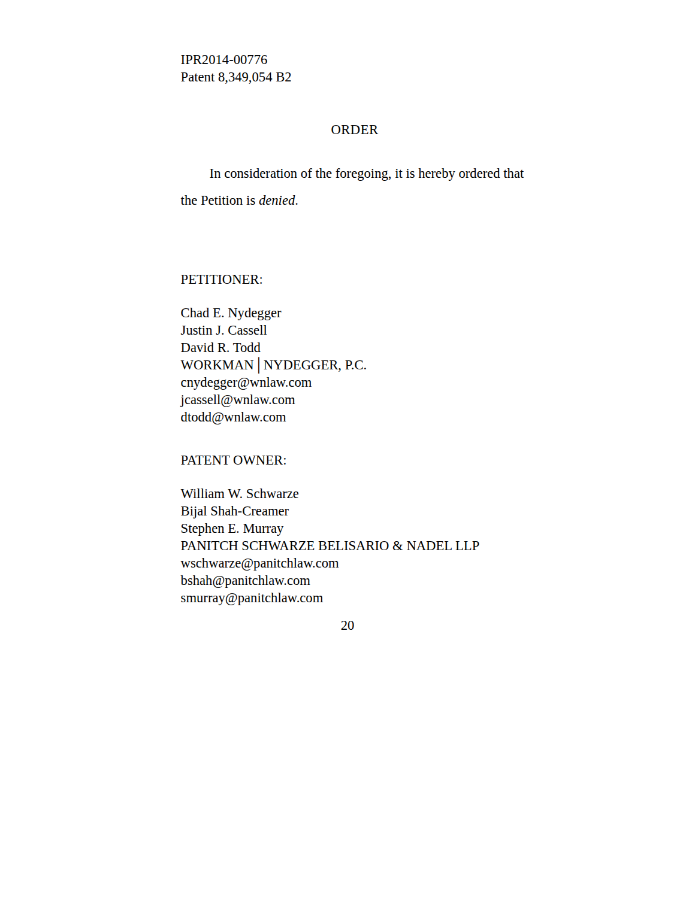IPR2014-00776
Patent 8,349,054 B2
ORDER
In consideration of the foregoing, it is hereby ordered that the Petition is denied.
PETITIONER:
Chad E. Nydegger
Justin J. Cassell
David R. Todd
WORKMAN│NYDEGGER, P.C.
cnydegger@wnlaw.com
jcassell@wnlaw.com
dtodd@wnlaw.com
PATENT OWNER:
William W. Schwarze
Bijal Shah-Creamer
Stephen E. Murray
PANITCH SCHWARZE BELISARIO & NADEL LLP
wschwarze@panitchlaw.com
bshah@panitchlaw.com
smurray@panitchlaw.com
20